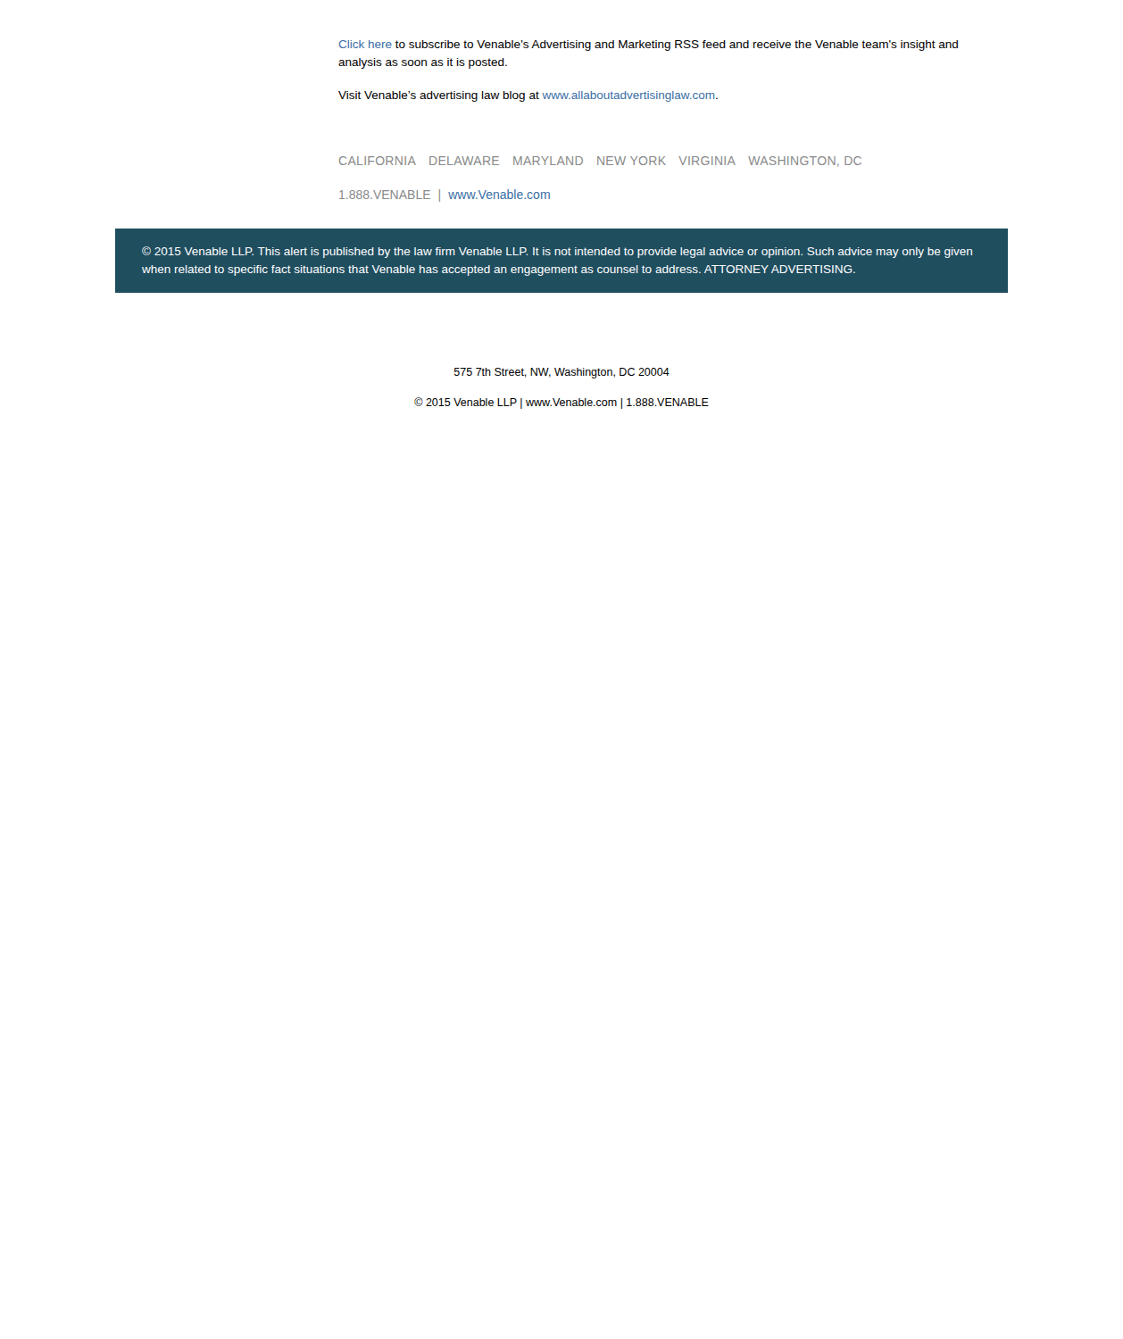Click here to subscribe to Venable's Advertising and Marketing RSS feed and receive the Venable team's insight and analysis as soon as it is posted.
Visit Venable’s advertising law blog at www.allaboutadvertisinglaw.com.
CALIFORNIA DELAWARE MARYLAND NEW YORK VIRGINIA WASHINGTON, DC
1.888.VENABLE|www.Venable.com
© 2015 Venable LLP. This alert is published by the law firm Venable LLP. It is not intended to provide legal advice or opinion. Such advice may only be given when related to specific fact situations that Venable has accepted an engagement as counsel to address. ATTORNEY ADVERTISING.
575 7th Street, NW, Washington, DC 20004
© 2015 Venable LLP | www.Venable.com | 1.888.VENABLE